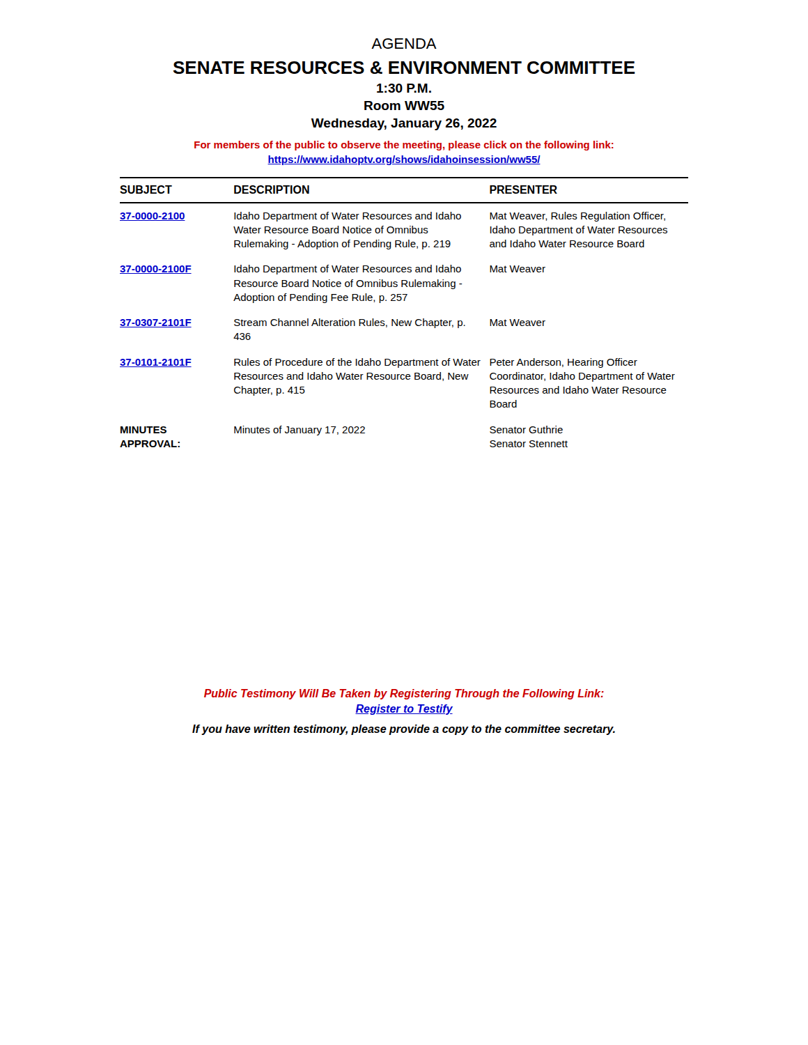AGENDA
SENATE RESOURCES & ENVIRONMENT COMMITTEE
1:30 P.M.
Room WW55
Wednesday, January 26, 2022
For members of the public to observe the meeting, please click on the following link:
https://www.idahoptv.org/shows/idahoinsession/ww55/
| SUBJECT | DESCRIPTION | PRESENTER |
| --- | --- | --- |
| 37-0000-2100 | Idaho Department of Water Resources and Idaho Water Resource Board Notice of Omnibus Rulemaking - Adoption of Pending Rule, p. 219 | Mat Weaver, Rules Regulation Officer, Idaho Department of Water Resources and Idaho Water Resource Board |
| 37-0000-2100F | Idaho Department of Water Resources and Idaho Resource Board Notice of Omnibus Rulemaking - Adoption of Pending Fee Rule, p. 257 | Mat Weaver |
| 37-0307-2101F | Stream Channel Alteration Rules, New Chapter, p. 436 | Mat Weaver |
| 37-0101-2101F | Rules of Procedure of the Idaho Department of Water Resources and Idaho Water Resource Board, New Chapter, p. 415 | Peter Anderson, Hearing Officer Coordinator, Idaho Department of Water Resources and Idaho Water Resource Board |
| MINUTES APPROVAL: | Minutes of January 17, 2022 | Senator Guthrie Senator Stennett |
Public Testimony Will Be Taken by Registering Through the Following Link:
Register to Testify
If you have written testimony, please provide a copy to the committee secretary.